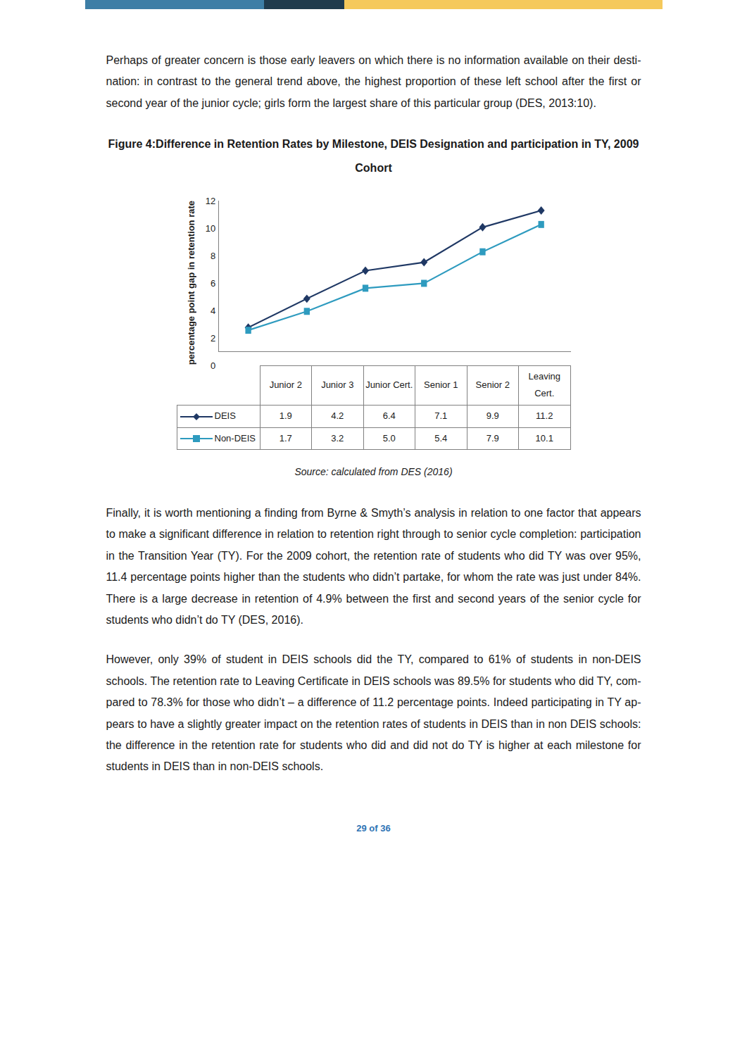Perhaps of greater concern is those early leavers on which there is no information available on their destination: in contrast to the general trend above, the highest proportion of these left school after the first or second year of the junior cycle; girls form the largest share of this particular group (DES, 2013:10).
Figure 4: Difference in Retention Rates by Milestone, DEIS Designation and participation in TY, 2009 Cohort
percentage point gap in retention rate
12 10 8 6 4 2 0
| | Junior 2 | Junior 3 | Junior Cert. | Senior 1 | Senior 2 | Leaving Cert. |
| DEIS | 1.9 | 4.2 | 6.4 | 7.1 | 9.9 | 11.2 |
| Non-DEIS | 1.7 | 3.2 | 5.0 | 5.4 | 7.9 | 10.1 |
Source: calculated from DES (2016)
Finally, it is worth mentioning a finding from Byrne & Smyth’s analysis in relation to one factor that appears to make a significant difference in relation to retention right through to senior cycle completion: participation in the Transition Year (TY). For the 2009 cohort, the retention rate of students who did TY was over 95%, 11.4 percentage points higher than the students who didn’t partake, for whom the rate was just under 84%. There is a large decrease in retention of 4.9% between the first and second years of the senior cycle for students who didn’t do TY (DES, 2016).
However, only 39% of student in DEIS schools did the TY, compared to 61% of students in non-DEIS schools. The retention rate to Leaving Certificate in DEIS schools was 89.5% for students who did TY, compared to 78.3% for those who didn’t – a difference of 11.2 percentage points. Indeed participating in TY appears to have a slightly greater impact on the retention rates of students in DEIS than in non DEIS schools: the difference in the retention rate for students who did and did not do TY is higher at each milestone for students in DEIS than in non-DEIS schools.
29 of 36